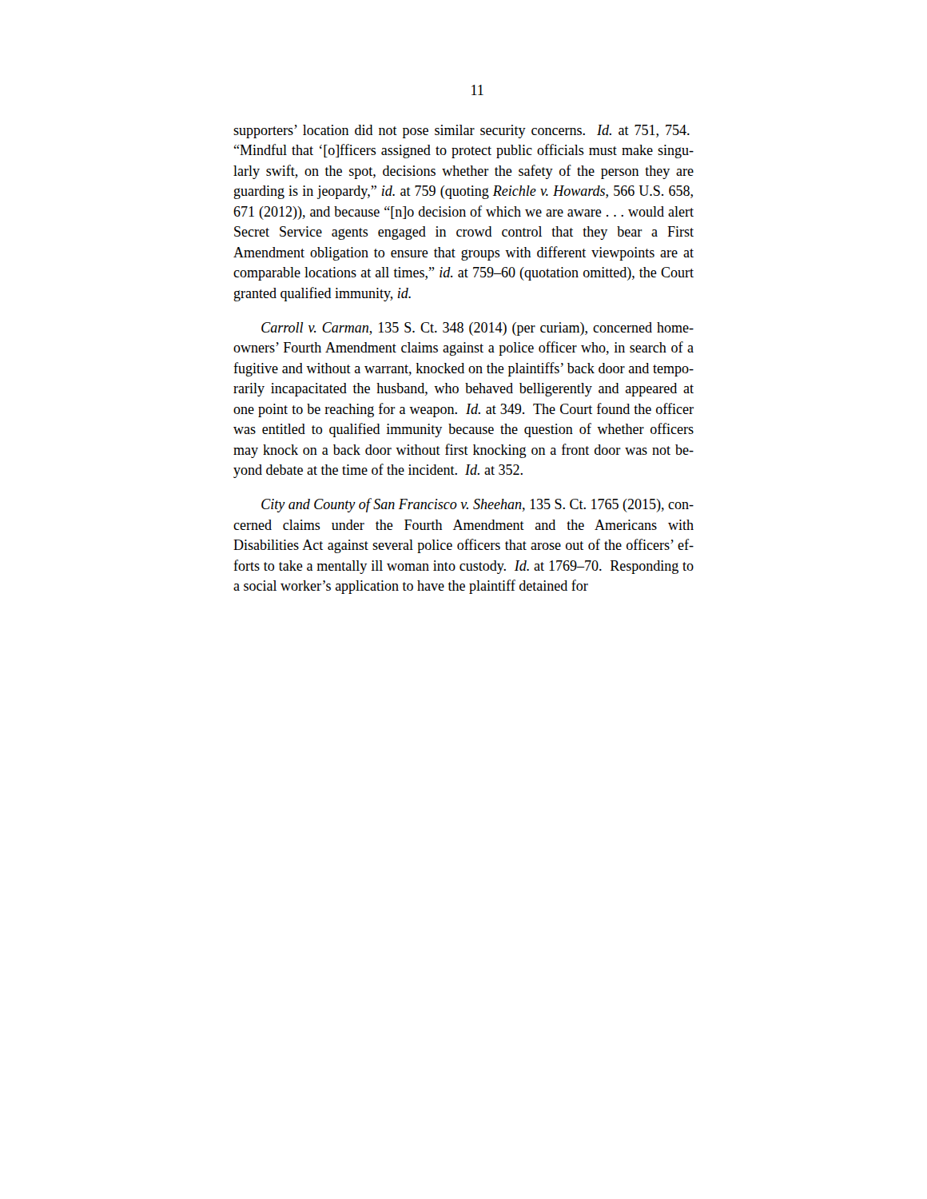11
supporters’ location did not pose similar security concerns. Id. at 751, 754. “Mindful that ‘[o]fficers assigned to protect public officials must make singularly swift, on the spot, decisions whether the safety of the person they are guarding is in jeopardy,” id. at 759 (quoting Reichle v. Howards, 566 U.S. 658, 671 (2012)), and because “[n]o decision of which we are aware . . . would alert Secret Service agents engaged in crowd control that they bear a First Amendment obligation to ensure that groups with different viewpoints are at comparable locations at all times,” id. at 759–60 (quotation omitted), the Court granted qualified immunity, id.
Carroll v. Carman, 135 S. Ct. 348 (2014) (per curiam), concerned homeowners’ Fourth Amendment claims against a police officer who, in search of a fugitive and without a warrant, knocked on the plaintiffs’ back door and temporarily incapacitated the husband, who behaved belligerently and appeared at one point to be reaching for a weapon. Id. at 349. The Court found the officer was entitled to qualified immunity because the question of whether officers may knock on a back door without first knocking on a front door was not beyond debate at the time of the incident. Id. at 352.
City and County of San Francisco v. Sheehan, 135 S. Ct. 1765 (2015), concerned claims under the Fourth Amendment and the Americans with Disabilities Act against several police officers that arose out of the officers’ efforts to take a mentally ill woman into custody. Id. at 1769–70. Responding to a social worker’s application to have the plaintiff detained for